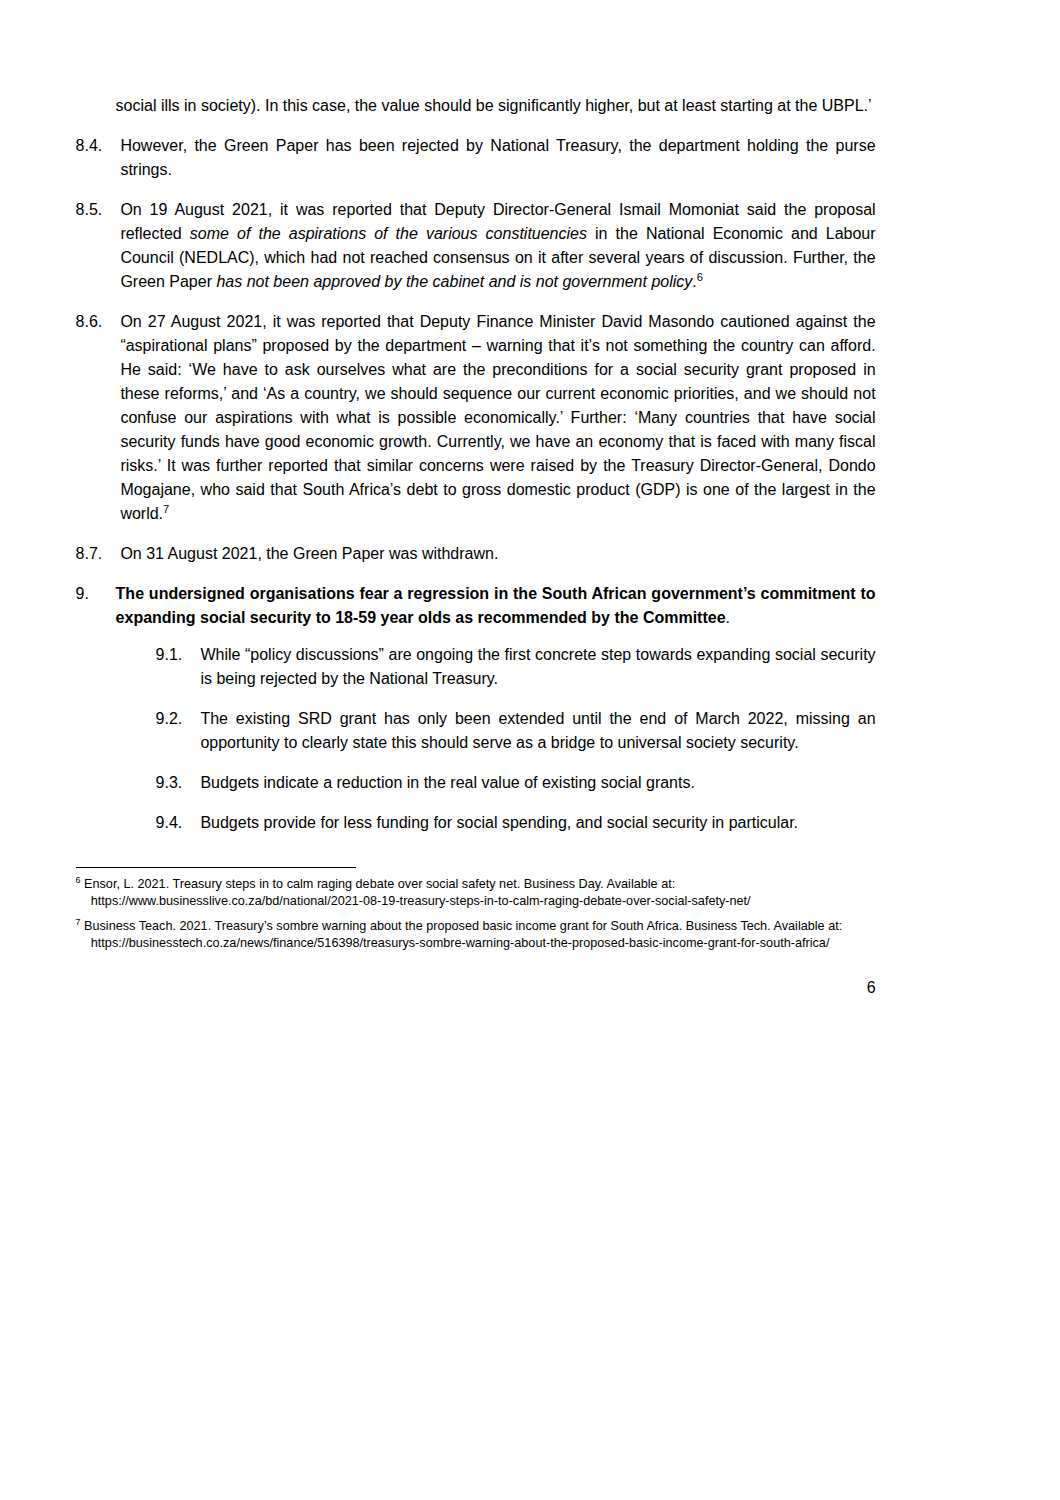social ills in society). In this case, the value should be significantly higher, but at least starting at the UBPL.’
8.4. However, the Green Paper has been rejected by National Treasury, the department holding the purse strings.
8.5. On 19 August 2021, it was reported that Deputy Director-General Ismail Momoniat said the proposal reflected some of the aspirations of the various constituencies in the National Economic and Labour Council (NEDLAC), which had not reached consensus on it after several years of discussion. Further, the Green Paper has not been approved by the cabinet and is not government policy.6
8.6. On 27 August 2021, it was reported that Deputy Finance Minister David Masondo cautioned against the “aspirational plans” proposed by the department – warning that it’s not something the country can afford. He said: ‘We have to ask ourselves what are the preconditions for a social security grant proposed in these reforms,’ and ‘As a country, we should sequence our current economic priorities, and we should not confuse our aspirations with what is possible economically.’ Further: ‘Many countries that have social security funds have good economic growth. Currently, we have an economy that is faced with many fiscal risks.’ It was further reported that similar concerns were raised by the Treasury Director-General, Dondo Mogajane, who said that South Africa’s debt to gross domestic product (GDP) is one of the largest in the world.7
8.7. On 31 August 2021, the Green Paper was withdrawn.
9. The undersigned organisations fear a regression in the South African government’s commitment to expanding social security to 18-59 year olds as recommended by the Committee.
9.1. While “policy discussions” are ongoing the first concrete step towards expanding social security is being rejected by the National Treasury.
9.2. The existing SRD grant has only been extended until the end of March 2022, missing an opportunity to clearly state this should serve as a bridge to universal society security.
9.3. Budgets indicate a reduction in the real value of existing social grants.
9.4. Budgets provide for less funding for social spending, and social security in particular.
6 Ensor, L. 2021. Treasury steps in to calm raging debate over social safety net. Business Day. Available at:
https://www.businesslive.co.za/bd/national/2021-08-19-treasury-steps-in-to-calm-raging-debate-over-social-safety-net/
7 Business Teach. 2021. Treasury’s sombre warning about the proposed basic income grant for South Africa. Business Tech. Available at:
https://businesstech.co.za/news/finance/516398/treasurys-sombre-warning-about-the-proposed-basic-income-grant-for-south-africa/
6